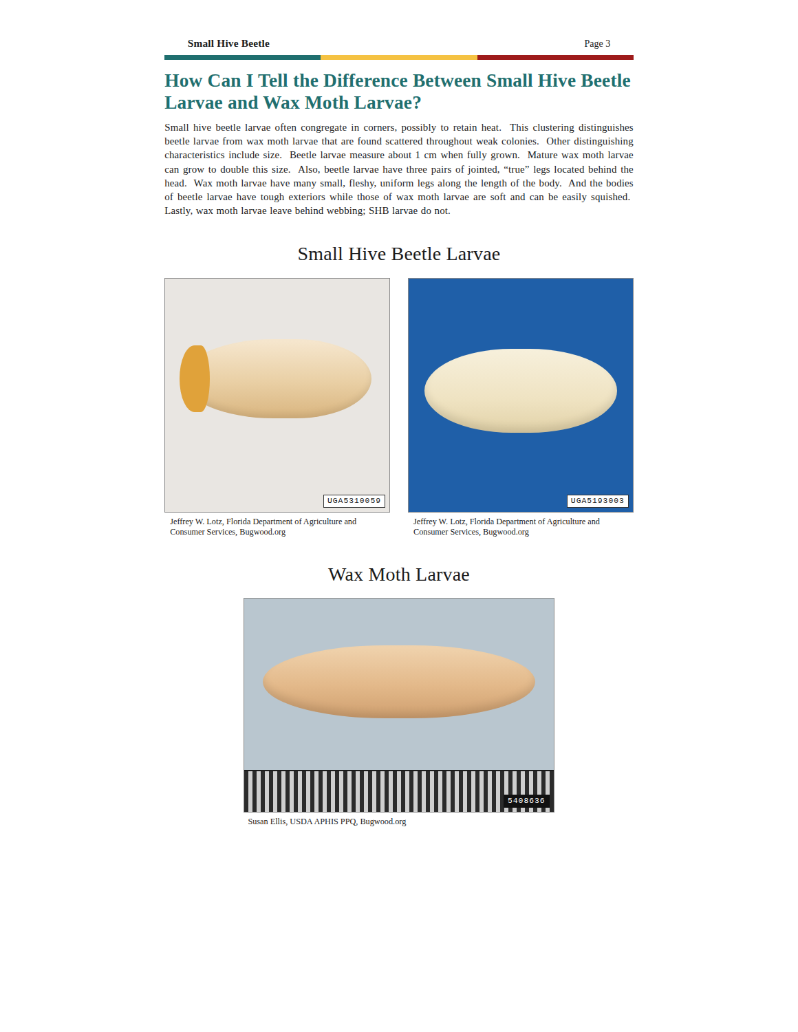Small Hive Beetle Page 3
How Can I Tell the Difference Between Small Hive Beetle Larvae and Wax Moth Larvae?
Small hive beetle larvae often congregate in corners, possibly to retain heat. This clustering distinguishes beetle larvae from wax moth larvae that are found scattered throughout weak colonies. Other distinguishing characteristics include size. Beetle larvae measure about 1 cm when fully grown. Mature wax moth larvae can grow to double this size. Also, beetle larvae have three pairs of jointed, “true” legs located behind the head. Wax moth larvae have many small, fleshy, uniform legs along the length of the body. And the bodies of beetle larvae have tough exteriors while those of wax moth larvae are soft and can be easily squished. Lastly, wax moth larvae leave behind webbing; SHB larvae do not.
Small Hive Beetle Larvae
UGA5310059
Jeffrey W. Lotz, Florida Department of Agriculture and Consumer Services, Bugwood.org
UGA5193003
Jeffrey W. Lotz, Florida Department of Agriculture and Consumer Services, Bugwood.org
Wax Moth Larvae
5408636
Susan Ellis, USDA APHIS PPQ, Bugwood.org